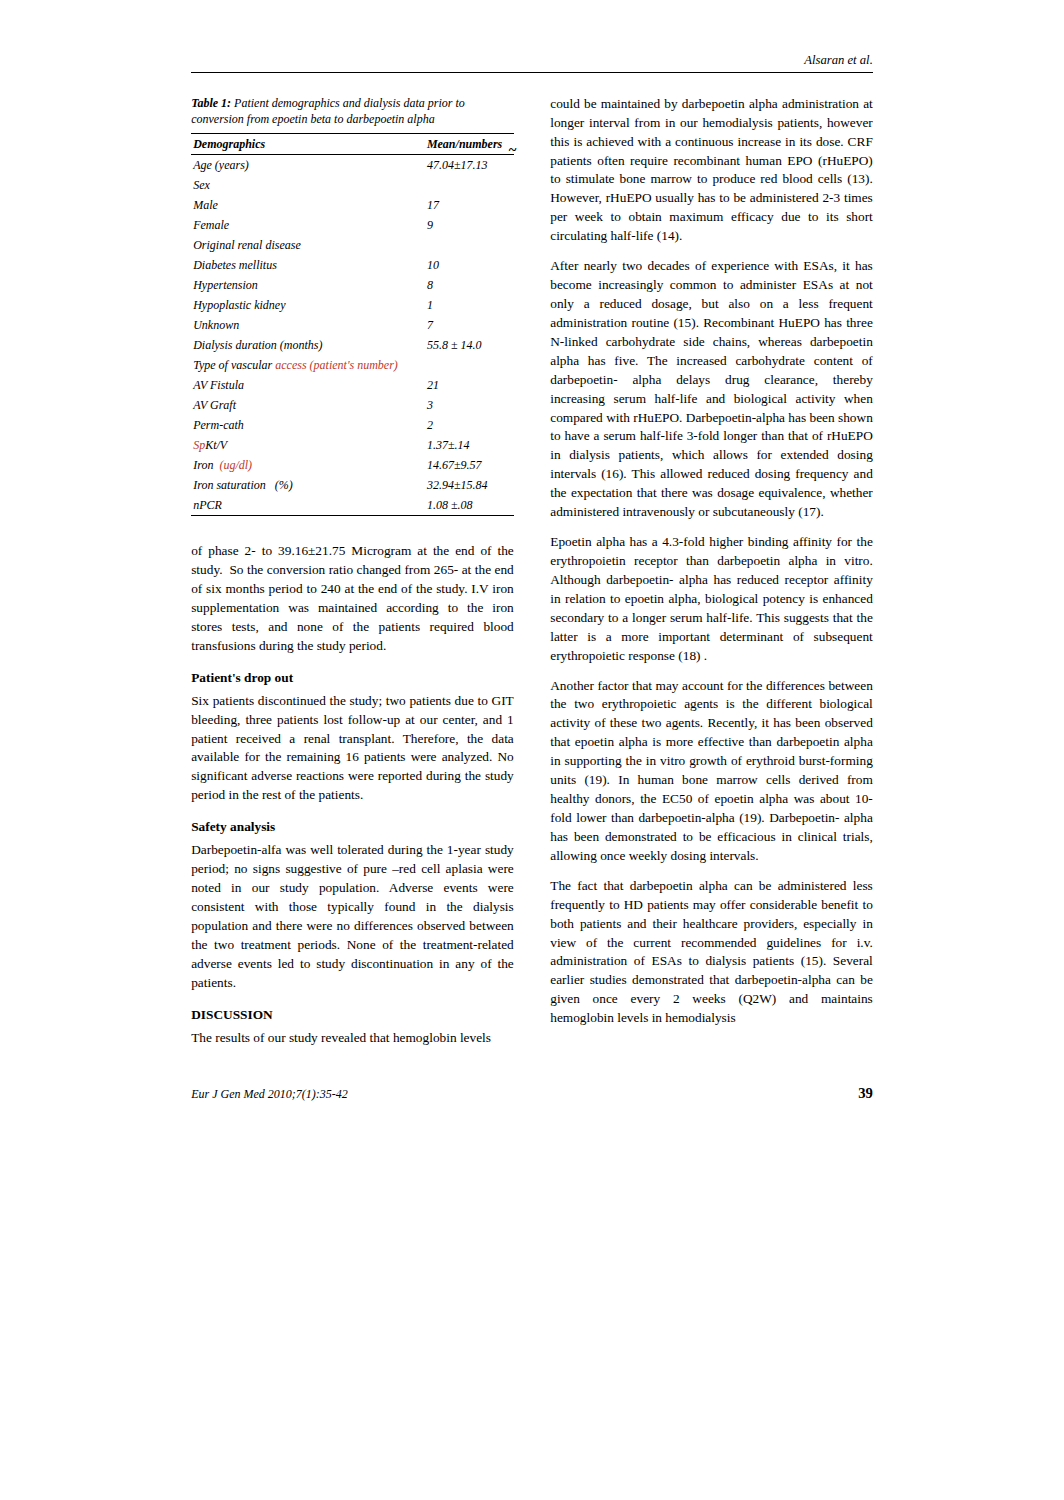Alsaran et al.
Table 1: Patient demographics and dialysis data prior to conversion from epoetin beta to darbepoetin alpha
| Demographics | Mean/numbers |
| --- | --- |
| Age (years) | 47.04±17.13 |
| Sex | |
| Male | 17 |
| Female | 9 |
| Original renal disease | |
| Diabetes mellitus | 10 |
| Hypertension | 8 |
| Hypoplastic kidney | 1 |
| Unknown | 7 |
| Dialysis duration (months) | 55.8 ± 14.0 |
| Type of vascular access (patient's number) | |
| AV Fistula | 21 |
| AV Graft | 3 |
| Perm-cath | 2 |
| Sp Kt/V | 1.37±.14 |
| Iron (ug/dl) | 14.67±9.57 |
| Iron saturation (%) | 32.94±15.84 |
| nPCR | 1.08 ±.08 |
of phase 2- to 39.16±21.75 Microgram at the end of the study. So the conversion ratio changed from 265- at the end of six months period to 240 at the end of the study. I.V iron supplementation was maintained according to the iron stores tests, and none of the patients required blood transfusions during the study period.
Patient's drop out
Six patients discontinued the study; two patients due to GIT bleeding, three patients lost follow-up at our center, and 1 patient received a renal transplant. Therefore, the data available for the remaining 16 patients were analyzed. No significant adverse reactions were reported during the study period in the rest of the patients.
Safety analysis
Darbepoetin-alfa was well tolerated during the 1-year study period; no signs suggestive of pure –red cell aplasia were noted in our study population. Adverse events were consistent with those typically found in the dialysis population and there were no differences observed between the two treatment periods. None of the treatment-related adverse events led to study discontinuation in any of the patients.
Discussion
The results of our study revealed that hemoglobin levels
could be maintained by darbepoetin alpha administration at longer interval from in our hemodialysis patients, however this is achieved with a continuous increase in its dose. CRF patients often require recombinant human EPO (rHuEPO) to stimulate bone marrow to produce red blood cells (13). However, rHuEPO usually has to be administered 2-3 times per week to obtain maximum efficacy due to its short circulating half-life (14).
After nearly two decades of experience with ESAs, it has become increasingly common to administer ESAs at not only a reduced dosage, but also on a less frequent administration routine (15). Recombinant HuEPO has three N-linked carbohydrate side chains, whereas darbepoetin alpha has five. The increased carbohydrate content of darbepoetin- alpha delays drug clearance, thereby increasing serum half-life and biological activity when compared with rHuEPO. Darbepoetin-alpha has been shown to have a serum half-life 3-fold longer than that of rHuEPO in dialysis patients, which allows for extended dosing intervals (16). This allowed reduced dosing frequency and the expectation that there was dosage equivalence, whether administered intravenously or subcutaneously (17).
Epoetin alpha has a 4.3-fold higher binding affinity for the erythropoietin receptor than darbepoetin alpha in vitro. Although darbepoetin- alpha has reduced receptor affinity in relation to epoetin alpha, biological potency is enhanced secondary to a longer serum half-life. This suggests that the latter is a more important determinant of subsequent erythropoietic response (18) .
Another factor that may account for the differences between the two erythropoietic agents is the different biological activity of these two agents. Recently, it has been observed that epoetin alpha is more effective than darbepoetin alpha in supporting the in vitro growth of erythroid burst-forming units (19). In human bone marrow cells derived from healthy donors, the EC50 of epoetin alpha was about 10-fold lower than darbepoetin-alpha (19). Darbepoetin- alpha has been demonstrated to be efficacious in clinical trials, allowing once weekly dosing intervals.
The fact that darbepoetin alpha can be administered less frequently to HD patients may offer considerable benefit to both patients and their healthcare providers, especially in view of the current recommended guidelines for i.v. administration of ESAs to dialysis patients (15). Several earlier studies demonstrated that darbepoetin-alpha can be given once every 2 weeks (Q2W) and maintains hemoglobin levels in hemodialysis
Eur J Gen Med 2010;7(1):35-42
39